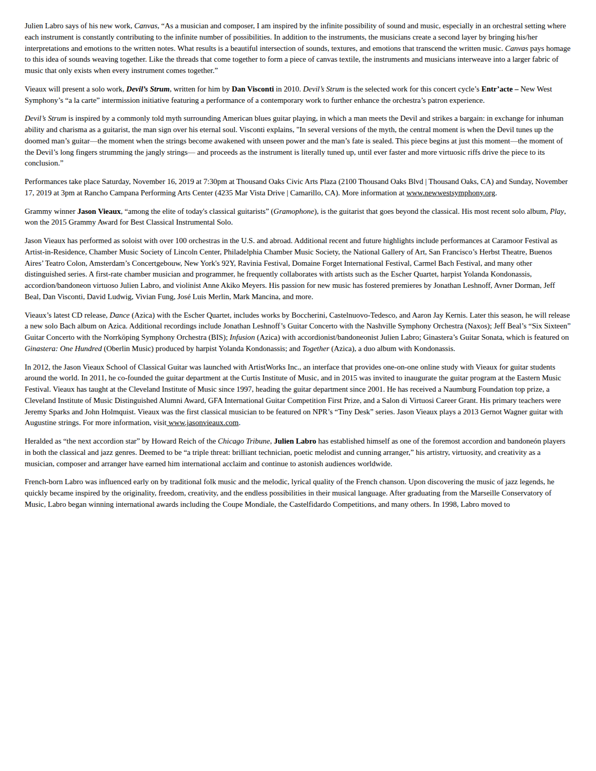Julien Labro says of his new work, Canvas, “As a musician and composer, I am inspired by the infinite possibility of sound and music, especially in an orchestral setting where each instrument is constantly contributing to the infinite number of possibilities. In addition to the instruments, the musicians create a second layer by bringing his/her interpretations and emotions to the written notes. What results is a beautiful intersection of sounds, textures, and emotions that transcend the written music. Canvas pays homage to this idea of sounds weaving together. Like the threads that come together to form a piece of canvas textile, the instruments and musicians interweave into a larger fabric of music that only exists when every instrument comes together.”
Vieaux will present a solo work, Devil’s Strum, written for him by Dan Visconti in 2010. Devil’s Strum is the selected work for this concert cycle’s Entr’acte – New West Symphony’s “a la carte” intermission initiative featuring a performance of a contemporary work to further enhance the orchestra’s patron experience.
Devil’s Strum is inspired by a commonly told myth surrounding American blues guitar playing, in which a man meets the Devil and strikes a bargain: in exchange for inhuman ability and charisma as a guitarist, the man sign over his eternal soul. Visconti explains, "In several versions of the myth, the central moment is when the Devil tunes up the doomed man’s guitar—the moment when the strings become awakened with unseen power and the man’s fate is sealed. This piece begins at just this moment—the moment of the Devil’s long fingers strumming the jangly strings— and proceeds as the instrument is literally tuned up, until ever faster and more virtuosic riffs drive the piece to its conclusion.”
Performances take place Saturday, November 16, 2019 at 7:30pm at Thousand Oaks Civic Arts Plaza (2100 Thousand Oaks Blvd | Thousand Oaks, CA) and Sunday, November 17, 2019 at 3pm at Rancho Campana Performing Arts Center (4235 Mar Vista Drive | Camarillo, CA). More information at www.newwestsymphony.org.
Grammy winner Jason Vieaux, “among the elite of today's classical guitarists” (Gramophone), is the guitarist that goes beyond the classical. His most recent solo album, Play, won the 2015 Grammy Award for Best Classical Instrumental Solo.
Jason Vieaux has performed as soloist with over 100 orchestras in the U.S. and abroad. Additional recent and future highlights include performances at Caramoor Festival as Artist-in-Residence, Chamber Music Society of Lincoln Center, Philadelphia Chamber Music Society, the National Gallery of Art, San Francisco’s Herbst Theatre, Buenos Aires’ Teatro Colon, Amsterdam’s Concertgebouw, New York's 92Y, Ravinia Festival, Domaine Forget International Festival, Carmel Bach Festival, and many other distinguished series. A first-rate chamber musician and programmer, he frequently collaborates with artists such as the Escher Quartet, harpist Yolanda Kondonassis, accordion/bandoneon virtuoso Julien Labro, and violinist Anne Akiko Meyers. His passion for new music has fostered premieres by Jonathan Leshnoff, Avner Dorman, Jeff Beal, Dan Visconti, David Ludwig, Vivian Fung, José Luis Merlin, Mark Mancina, and more.
Vieaux’s latest CD release, Dance (Azica) with the Escher Quartet, includes works by Boccherini, Castelnuovo-Tedesco, and Aaron Jay Kernis. Later this season, he will release a new solo Bach album on Azica. Additional recordings include Jonathan Leshnoff’s Guitar Concerto with the Nashville Symphony Orchestra (Naxos); Jeff Beal’s “Six Sixteen” Guitar Concerto with the Norrköping Symphony Orchestra (BIS); Infusion (Azica) with accordionist/bandoneonist Julien Labro; Ginastera’s Guitar Sonata, which is featured on Ginastera: One Hundred (Oberlin Music) produced by harpist Yolanda Kondonassis; and Together (Azica), a duo album with Kondonassis.
In 2012, the Jason Vieaux School of Classical Guitar was launched with ArtistWorks Inc., an interface that provides one-on-one online study with Vieaux for guitar students around the world. In 2011, he co-founded the guitar department at the Curtis Institute of Music, and in 2015 was invited to inaugurate the guitar program at the Eastern Music Festival. Vieaux has taught at the Cleveland Institute of Music since 1997, heading the guitar department since 2001. He has received a Naumburg Foundation top prize, a Cleveland Institute of Music Distinguished Alumni Award, GFA International Guitar Competition First Prize, and a Salon di Virtuosi Career Grant. His primary teachers were Jeremy Sparks and John Holmquist. Vieaux was the first classical musician to be featured on NPR’s “Tiny Desk” series. Jason Vieaux plays a 2013 Gernot Wagner guitar with Augustine strings. For more information, visit www.jasonvieaux.com.
Heralded as “the next accordion star” by Howard Reich of the Chicago Tribune, Julien Labro has established himself as one of the foremost accordion and bandoneón players in both the classical and jazz genres. Deemed to be “a triple threat: brilliant technician, poetic melodist and cunning arranger,” his artistry, virtuosity, and creativity as a musician, composer and arranger have earned him international acclaim and continue to astonish audiences worldwide.
French-born Labro was influenced early on by traditional folk music and the melodic, lyrical quality of the French chanson. Upon discovering the music of jazz legends, he quickly became inspired by the originality, freedom, creativity, and the endless possibilities in their musical language. After graduating from the Marseille Conservatory of Music, Labro began winning international awards including the Coupe Mondiale, the Castelfidardo Competitions, and many others. In 1998, Labro moved to